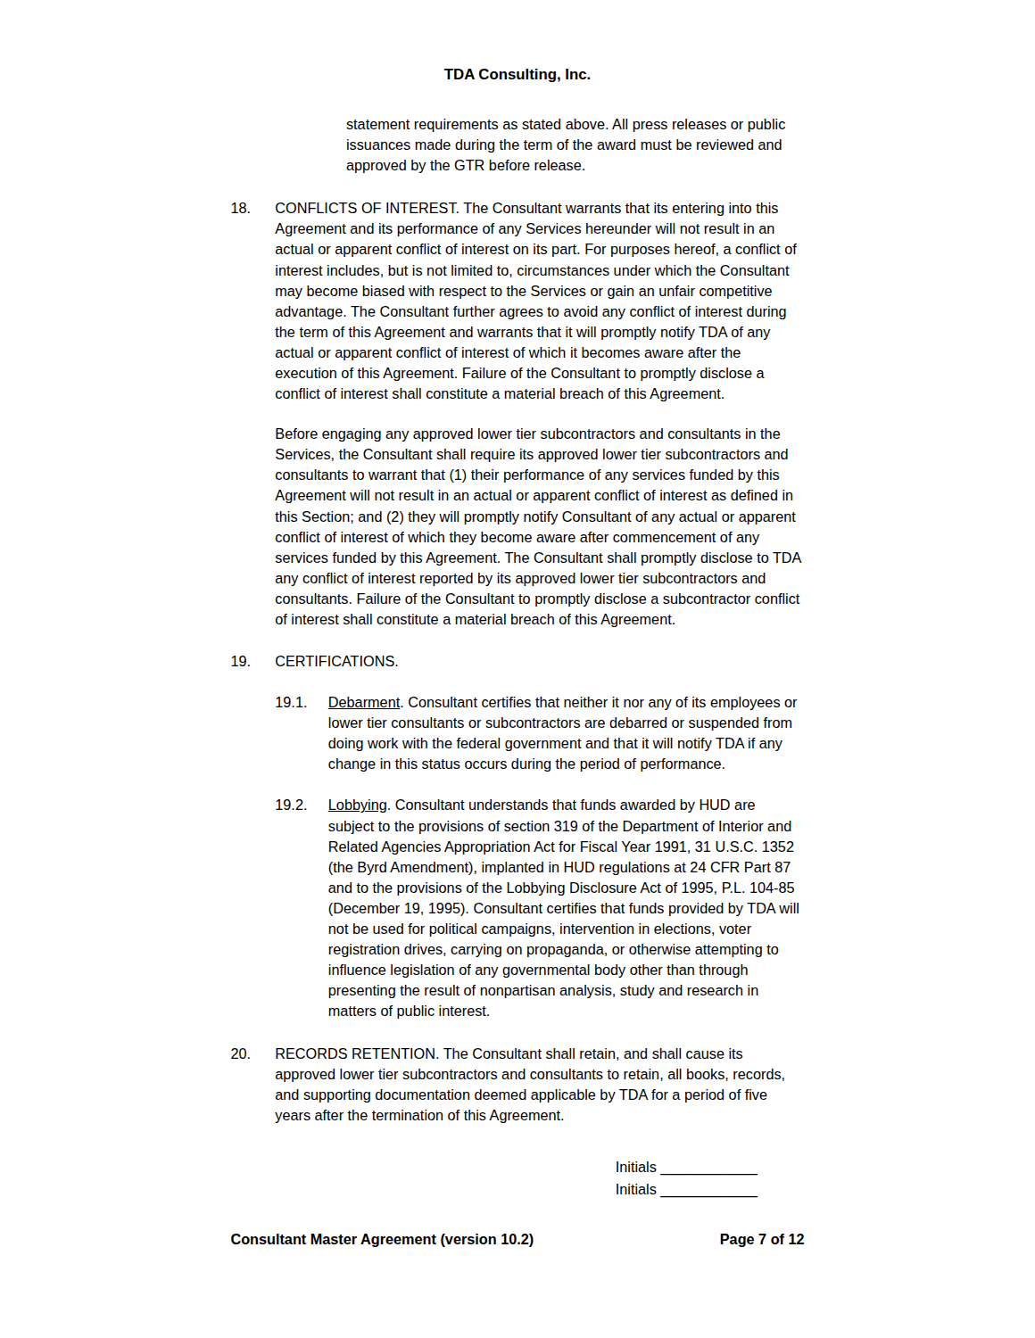TDA Consulting, Inc.
statement requirements as stated above. All press releases or public issuances made during the term of the award must be reviewed and approved by the GTR before release.
18.
CONFLICTS OF INTEREST. The Consultant warrants that its entering into this Agreement and its performance of any Services hereunder will not result in an actual or apparent conflict of interest on its part. For purposes hereof, a conflict of interest includes, but is not limited to, circumstances under which the Consultant may become biased with respect to the Services or gain an unfair competitive advantage. The Consultant further agrees to avoid any conflict of interest during the term of this Agreement and warrants that it will promptly notify TDA of any actual or apparent conflict of interest of which it becomes aware after the execution of this Agreement. Failure of the Consultant to promptly disclose a conflict of interest shall constitute a material breach of this Agreement.
Before engaging any approved lower tier subcontractors and consultants in the Services, the Consultant shall require its approved lower tier subcontractors and consultants to warrant that (1) their performance of any services funded by this Agreement will not result in an actual or apparent conflict of interest as defined in this Section; and (2) they will promptly notify Consultant of any actual or apparent conflict of interest of which they become aware after commencement of any services funded by this Agreement. The Consultant shall promptly disclose to TDA any conflict of interest reported by its approved lower tier subcontractors and consultants. Failure of the Consultant to promptly disclose a subcontractor conflict of interest shall constitute a material breach of this Agreement.
19.
CERTIFICATIONS.
19.1.
Debarment. Consultant certifies that neither it nor any of its employees or lower tier consultants or subcontractors are debarred or suspended from doing work with the federal government and that it will notify TDA if any change in this status occurs during the period of performance.
19.2.
Lobbying. Consultant understands that funds awarded by HUD are subject to the provisions of section 319 of the Department of Interior and Related Agencies Appropriation Act for Fiscal Year 1991, 31 U.S.C. 1352 (the Byrd Amendment), implanted in HUD regulations at 24 CFR Part 87 and to the provisions of the Lobbying Disclosure Act of 1995, P.L. 104-85 (December 19, 1995). Consultant certifies that funds provided by TDA will not be used for political campaigns, intervention in elections, voter registration drives, carrying on propaganda, or otherwise attempting to influence legislation of any governmental body other than through presenting the result of nonpartisan analysis, study and research in matters of public interest.
20.
RECORDS RETENTION. The Consultant shall retain, and shall cause its approved lower tier subcontractors and consultants to retain, all books, records, and supporting documentation deemed applicable by TDA for a period of five years after the termination of this Agreement.
Initials ____________
Initials ____________
Consultant Master Agreement (version 10.2) Page 7 of 12